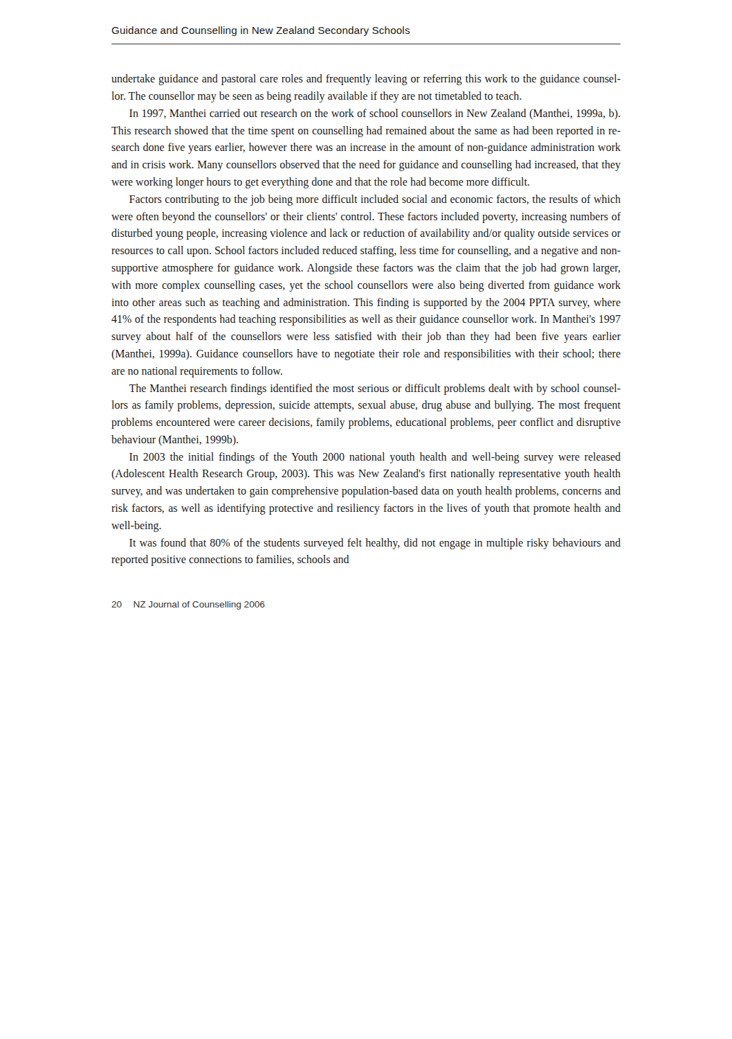Guidance and Counselling in New Zealand Secondary Schools
undertake guidance and pastoral care roles and frequently leaving or referring this work to the guidance counsellor. The counsellor may be seen as being readily available if they are not timetabled to teach.
In 1997, Manthei carried out research on the work of school counsellors in New Zealand (Manthei, 1999a, b). This research showed that the time spent on counselling had remained about the same as had been reported in research done five years earlier, however there was an increase in the amount of non-guidance administration work and in crisis work. Many counsellors observed that the need for guidance and counselling had increased, that they were working longer hours to get everything done and that the role had become more difficult.
Factors contributing to the job being more difficult included social and economic factors, the results of which were often beyond the counsellors' or their clients' control. These factors included poverty, increasing numbers of disturbed young people, increasing violence and lack or reduction of availability and/or quality outside services or resources to call upon. School factors included reduced staffing, less time for counselling, and a negative and non-supportive atmosphere for guidance work. Alongside these factors was the claim that the job had grown larger, with more complex counselling cases, yet the school counsellors were also being diverted from guidance work into other areas such as teaching and administration. This finding is supported by the 2004 PPTA survey, where 41% of the respondents had teaching responsibilities as well as their guidance counsellor work. In Manthei's 1997 survey about half of the counsellors were less satisfied with their job than they had been five years earlier (Manthei, 1999a). Guidance counsellors have to negotiate their role and responsibilities with their school; there are no national requirements to follow.
The Manthei research findings identified the most serious or difficult problems dealt with by school counsellors as family problems, depression, suicide attempts, sexual abuse, drug abuse and bullying. The most frequent problems encountered were career decisions, family problems, educational problems, peer conflict and disruptive behaviour (Manthei, 1999b).
In 2003 the initial findings of the Youth 2000 national youth health and well-being survey were released (Adolescent Health Research Group, 2003). This was New Zealand's first nationally representative youth health survey, and was undertaken to gain comprehensive population-based data on youth health problems, concerns and risk factors, as well as identifying protective and resiliency factors in the lives of youth that promote health and well-being.
It was found that 80% of the students surveyed felt healthy, did not engage in multiple risky behaviours and reported positive connections to families, schools and
20 NZ Journal of Counselling 2006